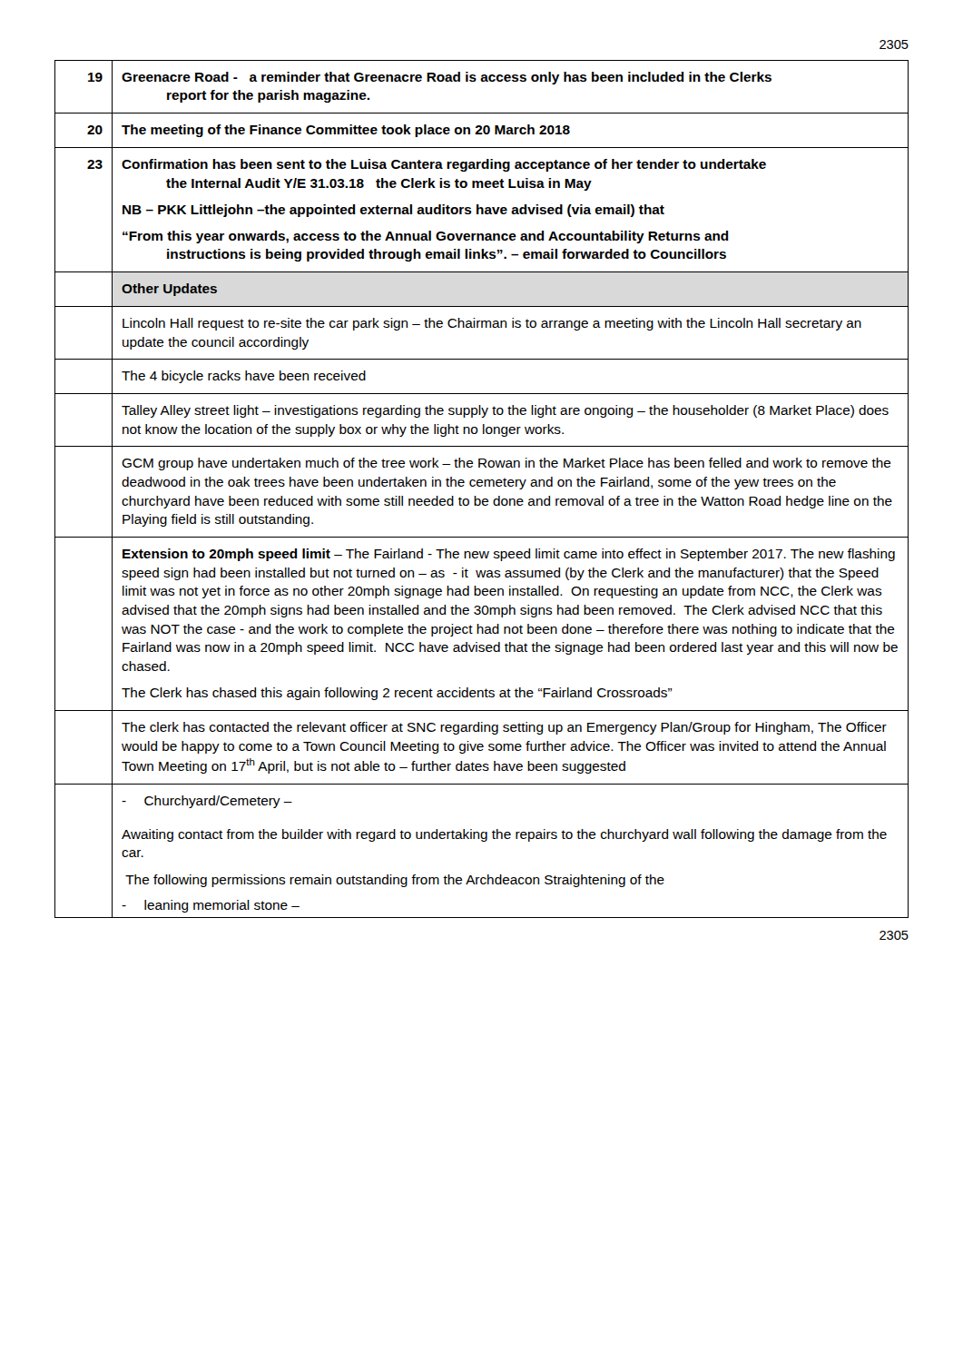2305
| 19 | Greenacre Road - a reminder that Greenacre Road is access only has been included in the Clerks report for the parish magazine. |
| 20 | The meeting of the Finance Committee took place on 20 March 2018 |
| 23 | Confirmation has been sent to the Luisa Cantera regarding acceptance of her tender to undertake the Internal Audit Y/E 31.03.18 the Clerk is to meet Luisa in May NB – PKK Littlejohn –the appointed external auditors have advised (via email) that “From this year onwards, access to the Annual Governance and Accountability Returns and instructions is being provided through email links”. – email forwarded to Councillors |
| | Other Updates |
| | Lincoln Hall request to re-site the car park sign – the Chairman is to arrange a meeting with the Lincoln Hall secretary an update the council accordingly |
| | The 4 bicycle racks have been received |
| | Talley Alley street light – investigations regarding the supply to the light are ongoing – the householder (8 Market Place) does not know the location of the supply box or why the light no longer works. |
| | GCM group have undertaken much of the tree work – the Rowan in the Market Place has been felled and work to remove the deadwood in the oak trees have been undertaken in the cemetery and on the Fairland, some of the yew trees on the churchyard have been reduced with some still needed to be done and removal of a tree in the Watton Road hedge line on the Playing field is still outstanding. |
| | Extension to 20mph speed limit – The Fairland - The new speed limit came into effect in September 2017. The new flashing speed sign had been installed but not turned on – as - it was assumed (by the Clerk and the manufacturer) that the Speed limit was not yet in force as no other 20mph signage had been installed. On requesting an update from NCC, the Clerk was advised that the 20mph signs had been installed and the 30mph signs had been removed. The Clerk advised NCC that this was NOT the case - and the work to complete the project had not been done – therefore there was nothing to indicate that the Fairland was now in a 20mph speed limit. NCC have advised that the signage had been ordered last year and this will now be chased. The Clerk has chased this again following 2 recent accidents at the “Fairland Crossroads” |
| | The clerk has contacted the relevant officer at SNC regarding setting up an Emergency Plan/Group for Hingham, The Officer would be happy to come to a Town Council Meeting to give some further advice. The Officer was invited to attend the Annual Town Meeting on 17 th April, but is not able to – further dates have been suggested |
| | / - Churchyard/Cemetery – / / Awaiting contact from the builder with regard to undertaking the repairs to the churchyard wall following the damage from the car. The following permissions remain outstanding from the Archdeacon Straightening of the / / - leaning memorial stone – / |
2305